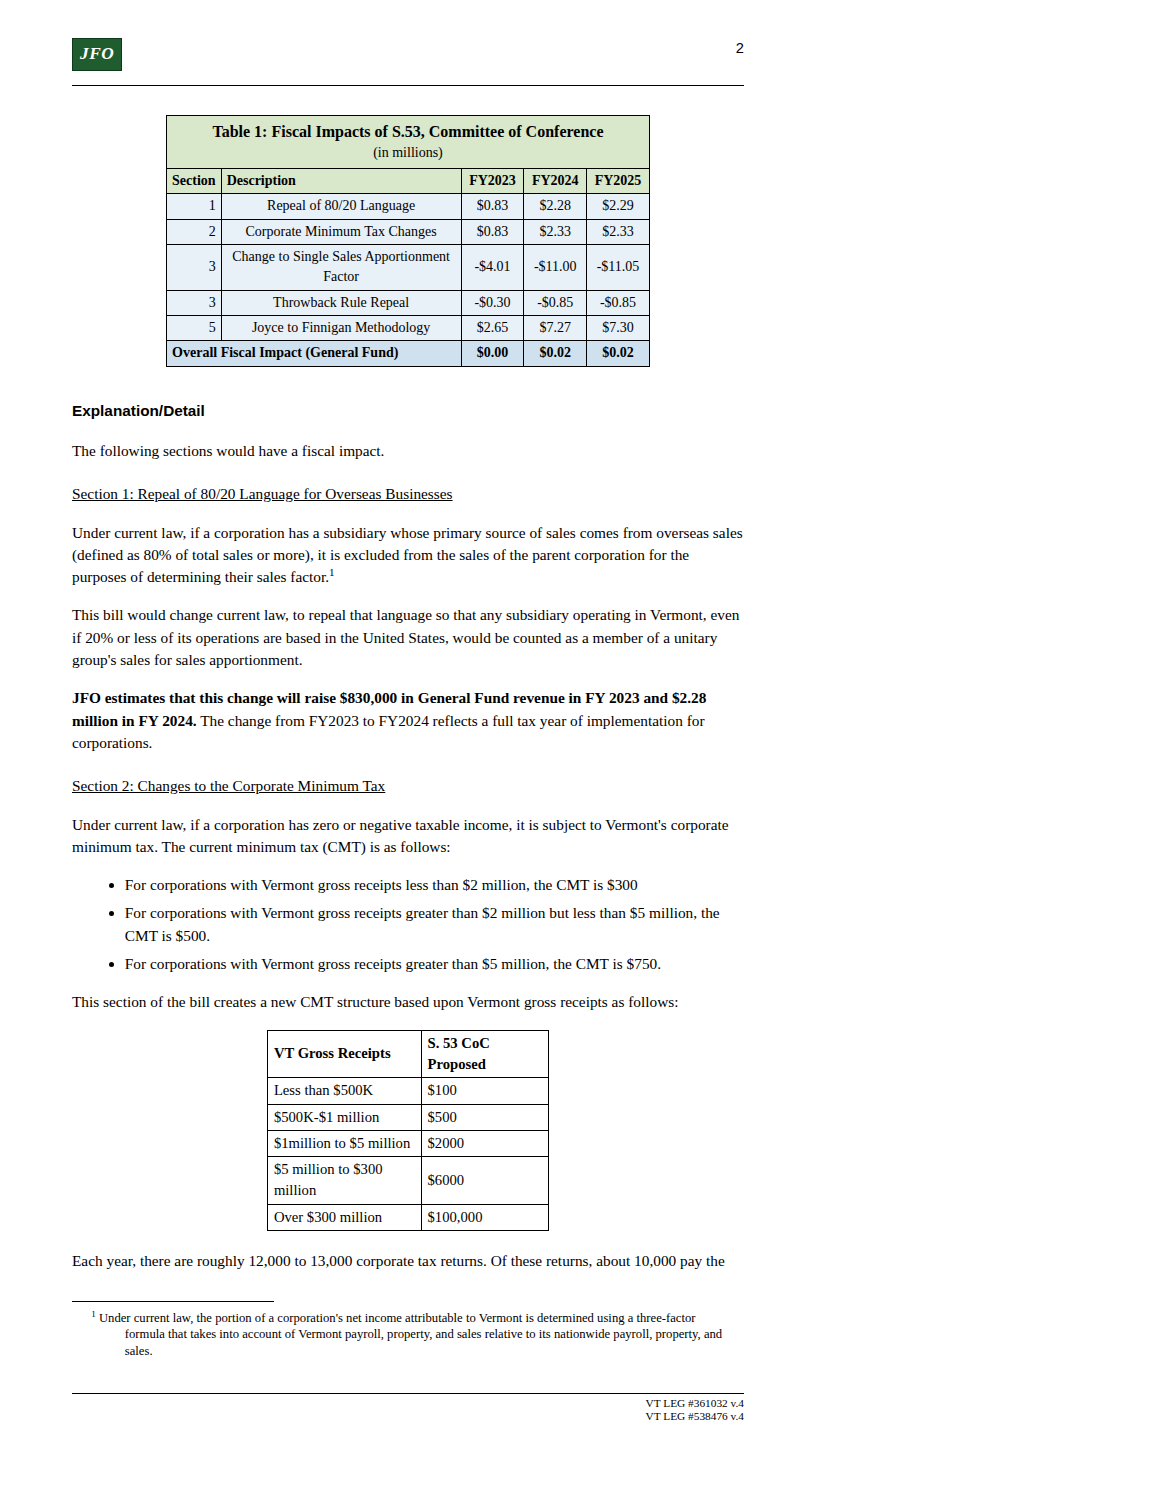JFO 2
Table 1: Fiscal Impacts of S.53, Committee of Conference (in millions)
| Section | Description | FY2023 | FY2024 | FY2025 |
| --- | --- | --- | --- | --- |
| 1 | Repeal of 80/20 Language | $0.83 | $2.28 | $2.29 |
| 2 | Corporate Minimum Tax Changes | $0.83 | $2.33 | $2.33 |
| 3 | Change to Single Sales Apportionment Factor | -$4.01 | -$11.00 | -$11.05 |
| 3 | Throwback Rule Repeal | -$0.30 | -$0.85 | -$0.85 |
| 5 | Joyce to Finnigan Methodology | $2.65 | $7.27 | $7.30 |
| Overall Fiscal Impact (General Fund) | $0.00 | $0.02 | $0.02 |
Explanation/Detail
The following sections would have a fiscal impact.
Section 1: Repeal of 80/20 Language for Overseas Businesses
Under current law, if a corporation has a subsidiary whose primary source of sales comes from overseas sales (defined as 80% of total sales or more), it is excluded from the sales of the parent corporation for the purposes of determining their sales factor.1
This bill would change current law, to repeal that language so that any subsidiary operating in Vermont, even if 20% or less of its operations are based in the United States, would be counted as a member of a unitary group's sales for sales apportionment.
JFO estimates that this change will raise $830,000 in General Fund revenue in FY 2023 and $2.28 million in FY 2024. The change from FY2023 to FY2024 reflects a full tax year of implementation for corporations.
Section 2: Changes to the Corporate Minimum Tax
Under current law, if a corporation has zero or negative taxable income, it is subject to Vermont's corporate minimum tax. The current minimum tax (CMT) is as follows:
For corporations with Vermont gross receipts less than $2 million, the CMT is $300
For corporations with Vermont gross receipts greater than $2 million but less than $5 million, the CMT is $500.
For corporations with Vermont gross receipts greater than $5 million, the CMT is $750.
This section of the bill creates a new CMT structure based upon Vermont gross receipts as follows:
| VT Gross Receipts | S. 53 CoC Proposed |
| --- | --- |
| Less than $500K | $100 |
| $500K-$1 million | $500 |
| $1million to $5 million | $2000 |
| $5 million to $300 million | $6000 |
| Over $300 million | $100,000 |
Each year, there are roughly 12,000 to 13,000 corporate tax returns. Of these returns, about 10,000 pay the
1 Under current law, the portion of a corporation's net income attributable to Vermont is determined using a three-factor
formula that takes into account of Vermont payroll, property, and sales relative to its nationwide payroll, property, and sales.
VT LEG #361032 v.4
VT LEG #538476 v.4